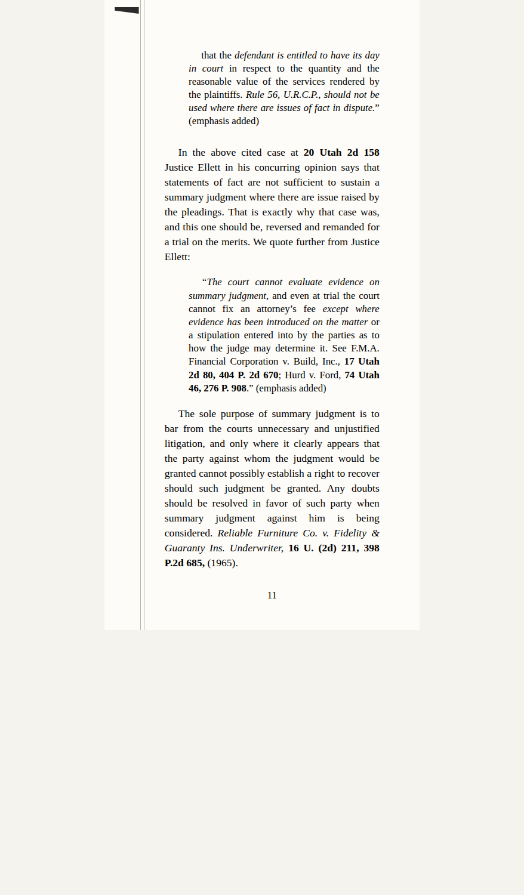that the defendant is entitled to have its day in court in respect to the quantity and the reasonable value of the services rendered by the plaintiffs. Rule 56, U.R.C.P., should not be used where there are issues of fact in dispute.” (emphasis added)
In the above cited case at 20 Utah 2d 158 Justice Ellett in his concurring opinion says that statements of fact are not sufficient to sustain a summary judgment where there are issue raised by the pleadings. That is exactly why that case was, and this one should be, reversed and remanded for a trial on the merits. We quote further from Justice Ellett:
“The court cannot evaluate evidence on summary judgment, and even at trial the court cannot fix an attorney’s fee except where evidence has been introduced on the matter or a stipulation entered into by the parties as to how the judge may determine it. See F.M.A. Financial Corporation v. Build, Inc., 17 Utah 2d 80, 404 P. 2d 670; Hurd v. Ford, 74 Utah 46, 276 P. 908.” (emphasis added)
The sole purpose of summary judgment is to bar from the courts unnecessary and unjustified litigation, and only where it clearly appears that the party against whom the judgment would be granted cannot possibly establish a right to recover should such judgment be granted. Any doubts should be resolved in favor of such party when summary judgment against him is being considered. Reliable Furniture Co. v. Fidelity & Guaranty Ins. Underwriter, 16 U. (2d) 211, 398 P.2d 685, (1965).
11